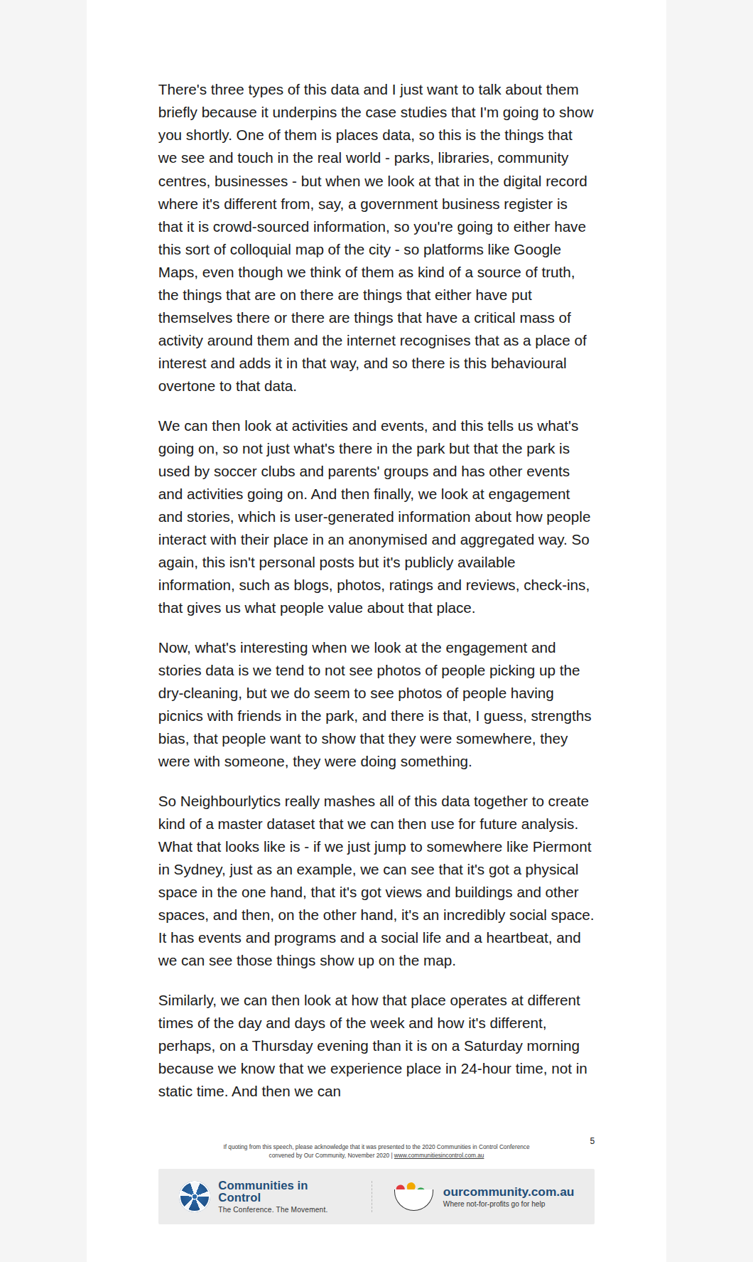There's three types of this data and I just want to talk about them briefly because it underpins the case studies that I'm going to show you shortly. One of them is places data, so this is the things that we see and touch in the real world - parks, libraries, community centres, businesses - but when we look at that in the digital record where it's different from, say, a government business register is that it is crowd-sourced information, so you're going to either have this sort of colloquial map of the city - so platforms like Google Maps, even though we think of them as kind of a source of truth, the things that are on there are things that either have put themselves there or there are things that have a critical mass of activity around them and the internet recognises that as a place of interest and adds it in that way, and so there is this behavioural overtone to that data.
We can then look at activities and events, and this tells us what's going on, so not just what's there in the park but that the park is used by soccer clubs and parents' groups and has other events and activities going on. And then finally, we look at engagement and stories, which is user-generated information about how people interact with their place in an anonymised and aggregated way. So again, this isn't personal posts but it's publicly available information, such as blogs, photos, ratings and reviews, check-ins, that gives us what people value about that place.
Now, what's interesting when we look at the engagement and stories data is we tend to not see photos of people picking up the dry-cleaning, but we do seem to see photos of people having picnics with friends in the park, and there is that, I guess, strengths bias, that people want to show that they were somewhere, they were with someone, they were doing something.
So Neighbourlytics really mashes all of this data together to create kind of a master dataset that we can then use for future analysis. What that looks like is - if we just jump to somewhere like Piermont in Sydney, just as an example, we can see that it's got a physical space in the one hand, that it's got views and buildings and other spaces, and then, on the other hand, it's an incredibly social space. It has events and programs and a social life and a heartbeat, and we can see those things show up on the map.
Similarly, we can then look at how that place operates at different times of the day and days of the week and how it's different, perhaps, on a Thursday evening than it is on a Saturday morning because we know that we experience place in 24-hour time, not in static time. And then we can
5 If quoting from this speech, please acknowledge that it was presented to the 2020 Communities in Control Conference
convened by Our Community, November 2020 | www.communitiesincontrol.com.au
Communities in Control
The Conference. The Movement.
ourcommunity.com.au
Where not-for-profits go for help